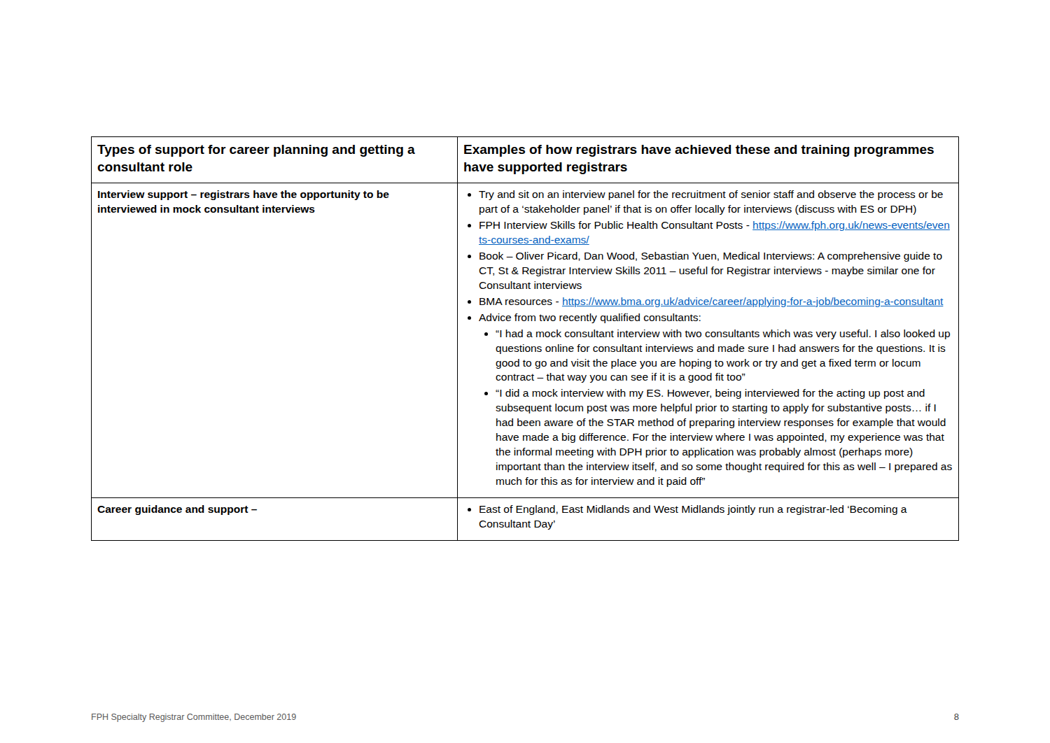| Types of support for career planning and getting a consultant role | Examples of how registrars have achieved these and training programmes have supported registrars |
| --- | --- |
| Interview support – registrars have the opportunity to be interviewed in mock consultant interviews | Try and sit on an interview panel for the recruitment of senior staff and observe the process or be part of a ‘stakeholder panel’ if that is on offer locally for interviews (discuss with ES or DPH) FPH Interview Skills for Public Health Consultant Posts - https://www.fph.org.uk/news-events/events-courses-and-exams/ Book – Oliver Picard, Dan Wood, Sebastian Yuen, Medical Interviews: A comprehensive guide to CT, St & Registrar Interview Skills 2011 – useful for Registrar interviews - maybe similar one for Consultant interviews BMA resources - https://www.bma.org.uk/advice/career/applying-for-a-job/becoming-a-consultant Advice from two recently qualified consultants: “I had a mock consultant interview with two consultants which was very useful. I also looked up questions online for consultant interviews and made sure I had answers for the questions. It is good to go and visit the place you are hoping to work or try and get a fixed term or locum contract – that way you can see if it is a good fit too” “I did a mock interview with my ES. However, being interviewed for the acting up post and subsequent locum post was more helpful prior to starting to apply for substantive posts… if I had been aware of the STAR method of preparing interview responses for example that would have made a big difference. For the interview where I was appointed, my experience was that the informal meeting with DPH prior to application was probably almost (perhaps more) important than the interview itself, and so some thought required for this as well – I prepared as much for this as for interview and it paid off” |
| Career guidance and support – | East of England, East Midlands and West Midlands jointly run a registrar-led ‘Becoming a Consultant Day’ |
FPH Specialty Registrar Committee, December 2019 8